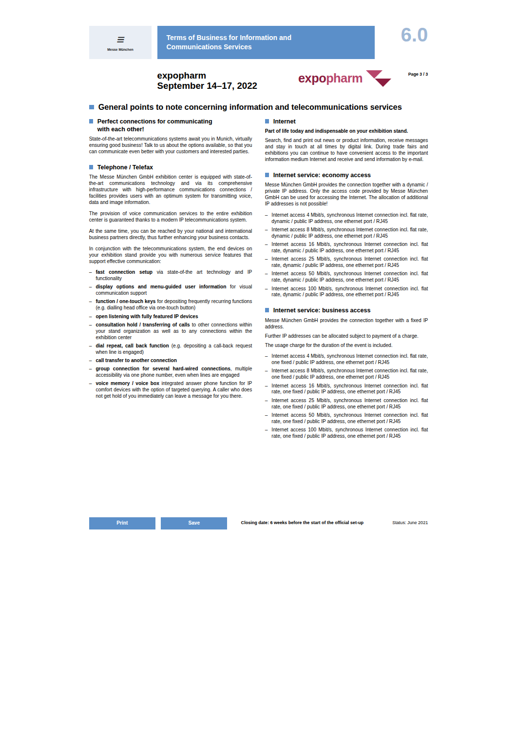≡
Messe München
Terms of Business for Information and
Communications Services
6.0
expopharm
September 14–17, 2022
expopharm
Page 3 / 3
General points to note concerning information and telecommunications services
Perfect connections for communicating
with each other!
State-of-the-art telecommunications systems await you in Munich, virtually ensuring good business! Talk to us about the options available, so that you can communicate even better with your customers and interested parties.
Telephone / Telefax
The Messe München GmbH exhibition center is equipped with state-of-the-art communications technology and via its comprehensive infrastructure with high-performance communications connections / facilities provides users with an optimum system for transmitting voice, data and image information.
The provision of voice communication services to the entire exhibition center is guaranteed thanks to a modern IP telecommunications system.
At the same time, you can be reached by your national and international business partners directly, thus further enhancing your business contacts.
In conjunction with the telecommunications system, the end devices on your exhibition stand provide you with numerous service features that support effective communication:
fast connection setup via state-of-the art technology and IP functionality
display options and menu-guided user information for visual communication support
function / one-touch keys for depositing frequently recurring functions (e.g. dialling head office via one-touch button)
open listening with fully featured IP devices
consultation hold / transferring of calls to other connections within your stand organization as well as to any connections within the exhibition center
dial repeat, call back function (e.g. depositing a call-back request when line is engaged)
call transfer to another connection
group connection for several hard-wired connections, multiple accessibility via one phone number, even when lines are engaged
voice memory / voice box integrated answer phone function for IP comfort devices with the option of targeted querying. A caller who does not get hold of you immediately can leave a message for you there.
Internet
Part of life today and indispensable on your exhibition stand.
Search, find and print out news or product information, receive messages and stay in touch at all times by digital link. During trade fairs and exhibitions you can continue to have convenient access to the important information medium Internet and receive and send information by e-mail.
Internet service: economy access
Messe München GmbH provides the connection together with a dynamic / private IP address. Only the access code provided by Messe München GmbH can be used for accessing the Internet. The allocation of additional IP addresses is not possible!
Internet access 4 Mbit/s, synchronous Internet connection incl. flat rate, dynamic / public IP address, one ethernet port / RJ45
Internet access 8 Mbit/s, synchronous Internet connection incl. flat rate, dynamic / public IP address, one ethernet port / RJ45
Internet access 16 Mbit/s, synchronous Internet connection incl. flat rate, dynamic / public IP address, one ethernet port / RJ45
Internet access 25 Mbit/s, synchronous Internet connection incl. flat rate, dynamic / public IP address, one ethernet port / RJ45
Internet access 50 Mbit/s, synchronous Internet connection incl. flat rate, dynamic / public IP address, one ethernet port / RJ45
Internet access 100 Mbit/s, synchronous Internet connection incl. flat rate, dynamic / public IP address, one ethernet port / RJ45
Internet service: business access
Messe München GmbH provides the connection together with a fixed IP address.
Further IP addresses can be allocated subject to payment of a charge.
The usage charge for the duration of the event is included.
Internet access 4 Mbit/s, synchronous Internet connection incl. flat rate, one fixed / public IP address, one ethernet port / RJ45
Internet access 8 Mbit/s, synchronous Internet connection incl. flat rate, one fixed / public IP address, one ethernet port / RJ45
Internet access 16 Mbit/s, synchronous Internet connection incl. flat rate, one fixed / public IP address, one ethernet port / RJ45
Internet access 25 Mbit/s, synchronous Internet connection incl. flat rate, one fixed / public IP address, one ethernet port / RJ45
Internet access 50 Mbit/s, synchronous Internet connection incl. flat rate, one fixed / public IP address, one ethernet port / RJ45
Internet access 100 Mbit/s, synchronous Internet connection incl. flat rate, one fixed / public IP address, one ethernet port / RJ45
Print
Save
Closing date: 6 weeks before the start of the official set-up
Status: June 2021